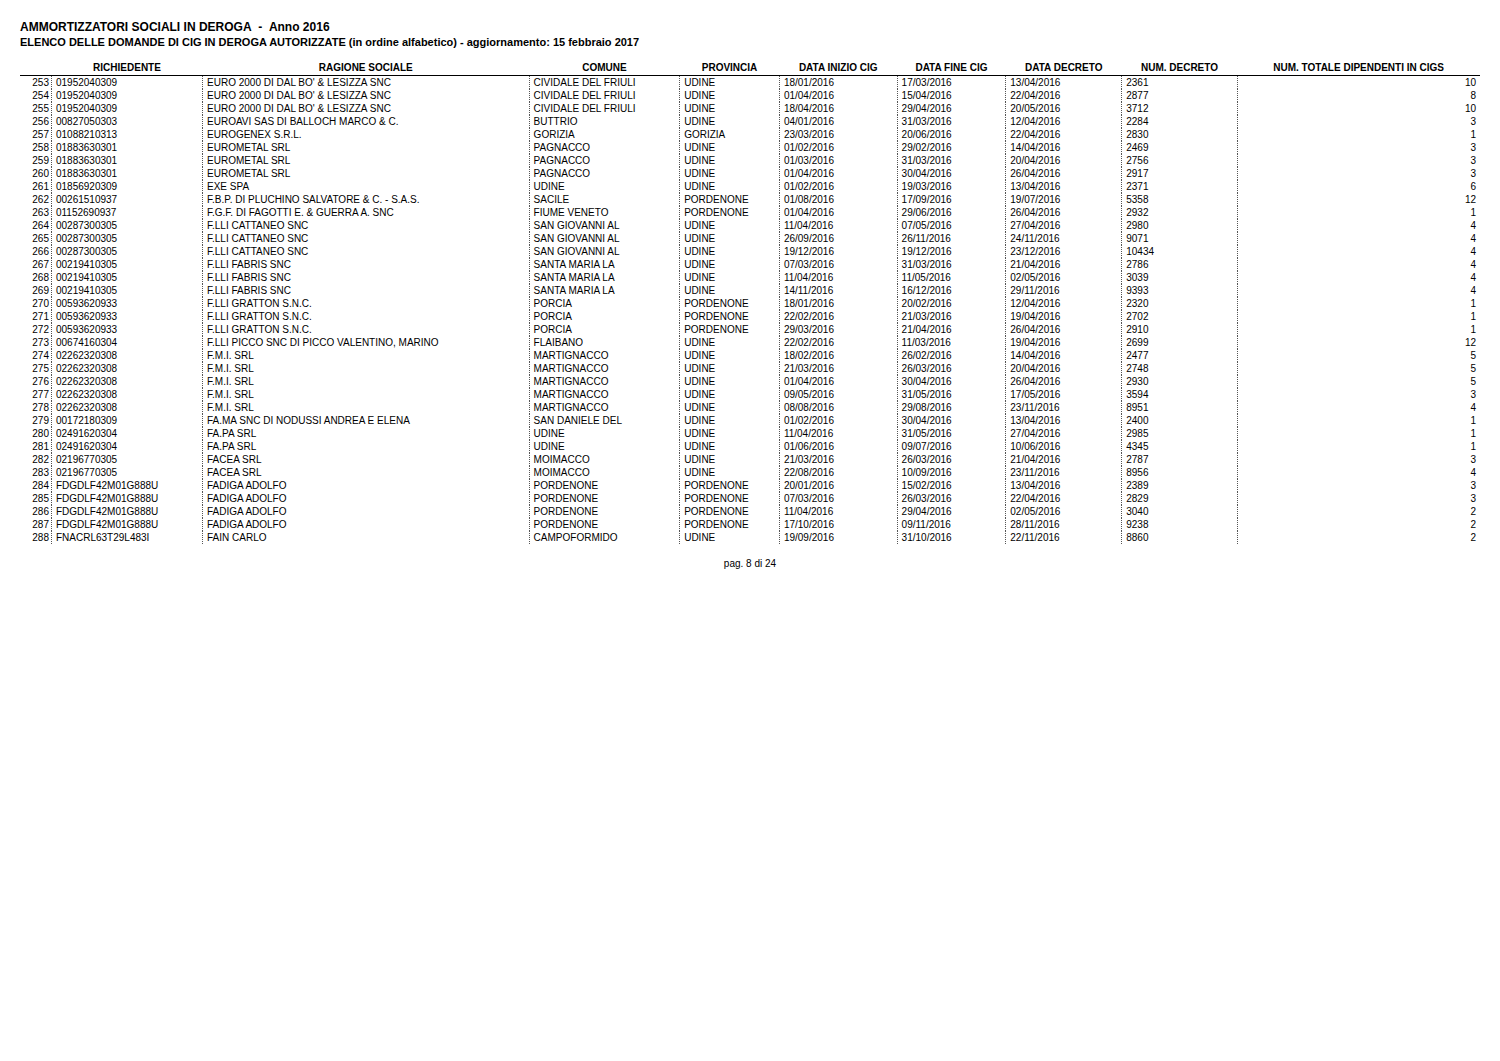AMMORTIZZATORI SOCIALI IN DEROGA - Anno 2016
ELENCO DELLE DOMANDE DI CIG IN DEROGA AUTORIZZATE (in ordine alfabetico) - aggiornamento: 15 febbraio 2017
| | RICHIEDENTE | RAGIONE SOCIALE | COMUNE | PROVINCIA | DATA INIZIO CIG | DATA FINE CIG | DATA DECRETO | NUM. DECRETO | NUM. TOTALE DIPENDENTI IN CIGS |
| --- | --- | --- | --- | --- | --- | --- | --- | --- | --- |
| 253 | 01952040309 | EURO 2000 DI DAL BO' & LESIZZA SNC | CIVIDALE DEL FRIULI | UDINE | 18/01/2016 | 17/03/2016 | 13/04/2016 | 2361 | 10 |
| 254 | 01952040309 | EURO 2000 DI DAL BO' & LESIZZA SNC | CIVIDALE DEL FRIULI | UDINE | 01/04/2016 | 15/04/2016 | 22/04/2016 | 2877 | 8 |
| 255 | 01952040309 | EURO 2000 DI DAL BO' & LESIZZA SNC | CIVIDALE DEL FRIULI | UDINE | 18/04/2016 | 29/04/2016 | 20/05/2016 | 3712 | 10 |
| 256 | 00827050303 | EUROAVI SAS DI BALLOCH MARCO & C. | BUTTRIO | UDINE | 04/01/2016 | 31/03/2016 | 12/04/2016 | 2284 | 3 |
| 257 | 01088210313 | EUROGENEX S.R.L. | GORIZIA | GORIZIA | 23/03/2016 | 20/06/2016 | 22/04/2016 | 2830 | 1 |
| 258 | 01883630301 | EUROMETAL SRL | PAGNACCO | UDINE | 01/02/2016 | 29/02/2016 | 14/04/2016 | 2469 | 3 |
| 259 | 01883630301 | EUROMETAL SRL | PAGNACCO | UDINE | 01/03/2016 | 31/03/2016 | 20/04/2016 | 2756 | 3 |
| 260 | 01883630301 | EUROMETAL SRL | PAGNACCO | UDINE | 01/04/2016 | 30/04/2016 | 26/04/2016 | 2917 | 3 |
| 261 | 01856920309 | EXE SPA | UDINE | UDINE | 01/02/2016 | 19/03/2016 | 13/04/2016 | 2371 | 6 |
| 262 | 00261510937 | F.B.P. DI PLUCHINO SALVATORE & C. - S.A.S. | SACILE | PORDENONE | 01/08/2016 | 17/09/2016 | 19/07/2016 | 5358 | 12 |
| 263 | 01152690937 | F.G.F. DI FAGOTTI E. & GUERRA A. SNC | FIUME VENETO | PORDENONE | 01/04/2016 | 29/06/2016 | 26/04/2016 | 2932 | 1 |
| 264 | 00287300305 | F.LLI CATTANEO SNC | SAN GIOVANNI AL | UDINE | 11/04/2016 | 07/05/2016 | 27/04/2016 | 2980 | 4 |
| 265 | 00287300305 | F.LLI CATTANEO SNC | SAN GIOVANNI AL | UDINE | 26/09/2016 | 26/11/2016 | 24/11/2016 | 9071 | 4 |
| 266 | 00287300305 | F.LLI CATTANEO SNC | SAN GIOVANNI AL | UDINE | 19/12/2016 | 19/12/2016 | 23/12/2016 | 10434 | 4 |
| 267 | 00219410305 | F.LLI FABRIS SNC | SANTA MARIA LA | UDINE | 07/03/2016 | 31/03/2016 | 21/04/2016 | 2786 | 4 |
| 268 | 00219410305 | F.LLI FABRIS SNC | SANTA MARIA LA | UDINE | 11/04/2016 | 11/05/2016 | 02/05/2016 | 3039 | 4 |
| 269 | 00219410305 | F.LLI FABRIS SNC | SANTA MARIA LA | UDINE | 14/11/2016 | 16/12/2016 | 29/11/2016 | 9393 | 4 |
| 270 | 00593620933 | F.LLI GRATTON S.N.C. | PORCIA | PORDENONE | 18/01/2016 | 20/02/2016 | 12/04/2016 | 2320 | 1 |
| 271 | 00593620933 | F.LLI GRATTON S.N.C. | PORCIA | PORDENONE | 22/02/2016 | 21/03/2016 | 19/04/2016 | 2702 | 1 |
| 272 | 00593620933 | F.LLI GRATTON S.N.C. | PORCIA | PORDENONE | 29/03/2016 | 21/04/2016 | 26/04/2016 | 2910 | 1 |
| 273 | 00674160304 | F.LLI PICCO SNC DI PICCO VALENTINO, MARINO | FLAIBANO | UDINE | 22/02/2016 | 11/03/2016 | 19/04/2016 | 2699 | 12 |
| 274 | 02262320308 | F.M.I. SRL | MARTIGNACCO | UDINE | 18/02/2016 | 26/02/2016 | 14/04/2016 | 2477 | 5 |
| 275 | 02262320308 | F.M.I. SRL | MARTIGNACCO | UDINE | 21/03/2016 | 26/03/2016 | 20/04/2016 | 2748 | 5 |
| 276 | 02262320308 | F.M.I. SRL | MARTIGNACCO | UDINE | 01/04/2016 | 30/04/2016 | 26/04/2016 | 2930 | 5 |
| 277 | 02262320308 | F.M.I. SRL | MARTIGNACCO | UDINE | 09/05/2016 | 31/05/2016 | 17/05/2016 | 3594 | 3 |
| 278 | 02262320308 | F.M.I. SRL | MARTIGNACCO | UDINE | 08/08/2016 | 29/08/2016 | 23/11/2016 | 8951 | 4 |
| 279 | 00172180309 | FA.MA SNC DI NODUSSI ANDREA E ELENA | SAN DANIELE DEL | UDINE | 01/02/2016 | 30/04/2016 | 13/04/2016 | 2400 | 1 |
| 280 | 02491620304 | FA.PA SRL | UDINE | UDINE | 11/04/2016 | 31/05/2016 | 27/04/2016 | 2985 | 1 |
| 281 | 02491620304 | FA.PA SRL | UDINE | UDINE | 01/06/2016 | 09/07/2016 | 10/06/2016 | 4345 | 1 |
| 282 | 02196770305 | FACEA SRL | MOIMACCO | UDINE | 21/03/2016 | 26/03/2016 | 21/04/2016 | 2787 | 3 |
| 283 | 02196770305 | FACEA SRL | MOIMACCO | UDINE | 22/08/2016 | 10/09/2016 | 23/11/2016 | 8956 | 4 |
| 284 | FDGDLF42M01G888U | FADIGA ADOLFO | PORDENONE | PORDENONE | 20/01/2016 | 15/02/2016 | 13/04/2016 | 2389 | 3 |
| 285 | FDGDLF42M01G888U | FADIGA ADOLFO | PORDENONE | PORDENONE | 07/03/2016 | 26/03/2016 | 22/04/2016 | 2829 | 3 |
| 286 | FDGDLF42M01G888U | FADIGA ADOLFO | PORDENONE | PORDENONE | 11/04/2016 | 29/04/2016 | 02/05/2016 | 3040 | 2 |
| 287 | FDGDLF42M01G888U | FADIGA ADOLFO | PORDENONE | PORDENONE | 17/10/2016 | 09/11/2016 | 28/11/2016 | 9238 | 2 |
| 288 | FNACRL63T29L483I | FAIN CARLO | CAMPOFORMIDO | UDINE | 19/09/2016 | 31/10/2016 | 22/11/2016 | 8860 | 2 |
pag. 8 di 24